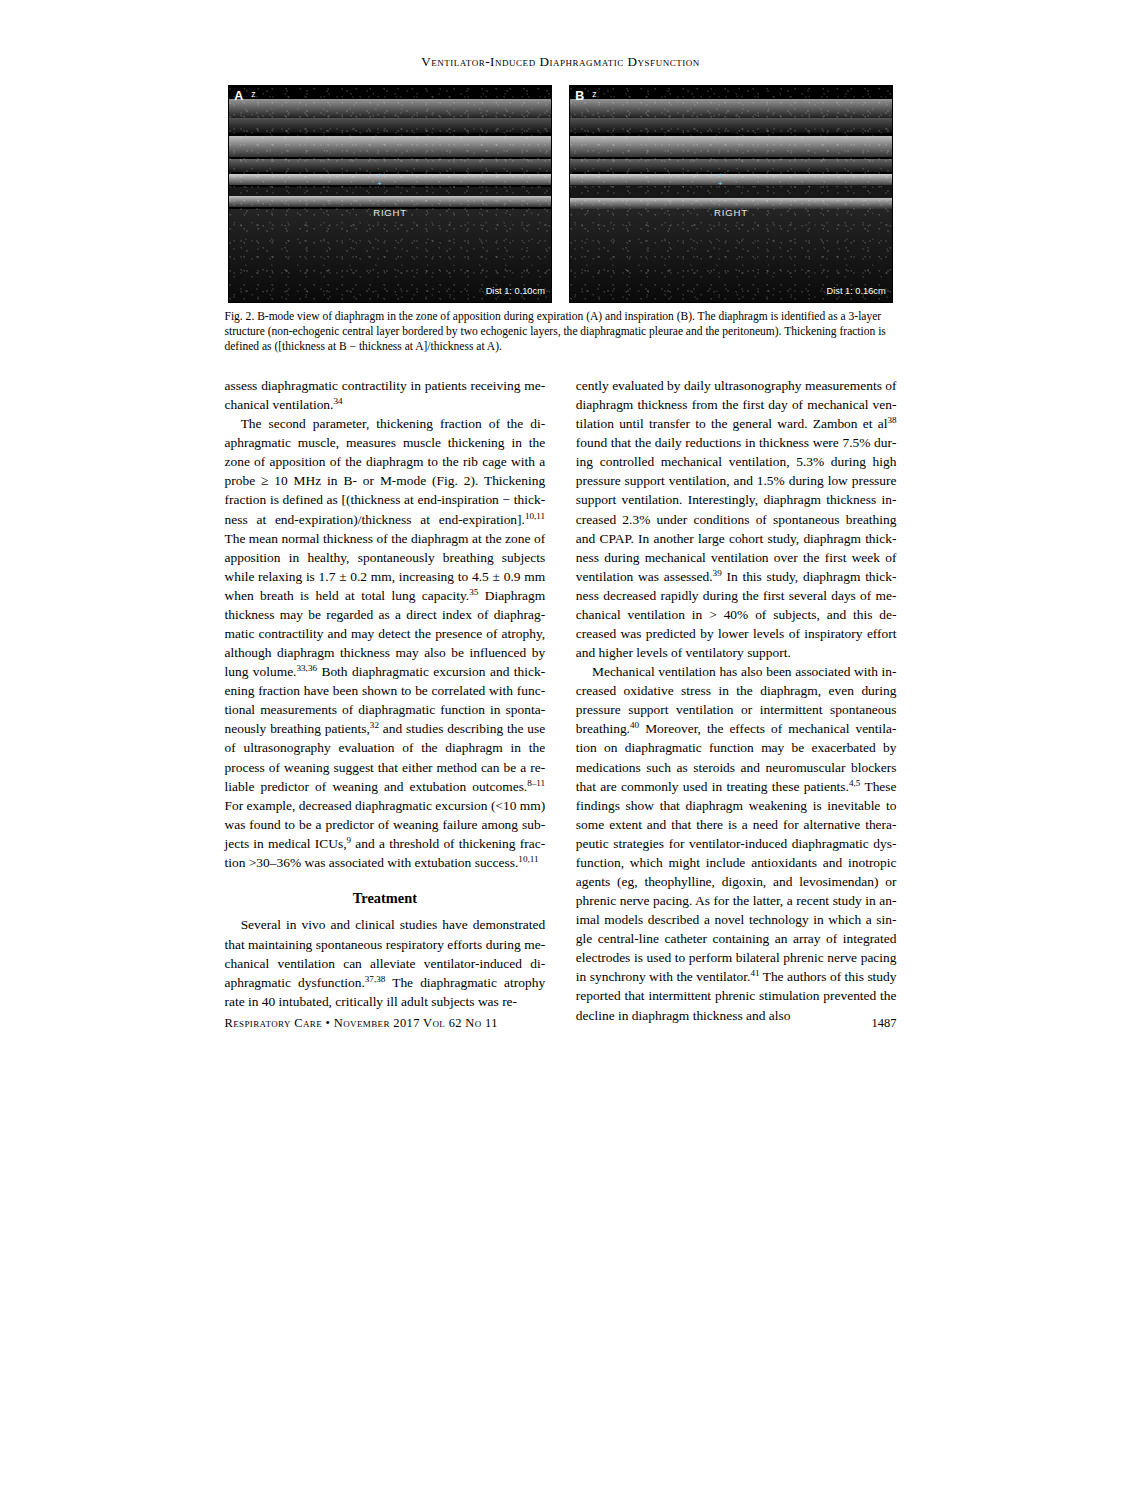Ventilator-Induced Diaphragmatic Dysfunction
A z
+
+ RIGHT Dist 1: 0.10cm
B z
+
+ RIGHT Dist 1: 0.16cm
Fig. 2. B-mode view of diaphragm in the zone of apposition during expiration (A) and inspiration (B). The diaphragm is identified as a 3-layer structure (non-echogenic central layer bordered by two echogenic layers, the diaphragmatic pleurae and the peritoneum). Thickening fraction is defined as ([thickness at B − thickness at A]/thickness at A).
assess diaphragmatic contractility in patients receiving mechanical ventilation.34
The second parameter, thickening fraction of the diaphragmatic muscle, measures muscle thickening in the zone of apposition of the diaphragm to the rib cage with a probe ≥ 10 MHz in B- or M-mode (Fig. 2). Thickening fraction is defined as [(thickness at end-inspiration − thickness at end-expiration)/thickness at end-expiration].10,11 The mean normal thickness of the diaphragm at the zone of apposition in healthy, spontaneously breathing subjects while relaxing is 1.7 ± 0.2 mm, increasing to 4.5 ± 0.9 mm when breath is held at total lung capacity.35 Diaphragm thickness may be regarded as a direct index of diaphragmatic contractility and may detect the presence of atrophy, although diaphragm thickness may also be influenced by lung volume.33,36 Both diaphragmatic excursion and thickening fraction have been shown to be correlated with functional measurements of diaphragmatic function in spontaneously breathing patients,32 and studies describing the use of ultrasonography evaluation of the diaphragm in the process of weaning suggest that either method can be a reliable predictor of weaning and extubation outcomes.8–11 For example, decreased diaphragmatic excursion (<10 mm) was found to be a predictor of weaning failure among subjects in medical ICUs,9 and a threshold of thickening fraction >30–36% was associated with extubation success.10,11
Treatment
Several in vivo and clinical studies have demonstrated that maintaining spontaneous respiratory efforts during mechanical ventilation can alleviate ventilator-induced diaphragmatic dysfunction.37,38 The diaphragmatic atrophy rate in 40 intubated, critically ill adult subjects was re-
cently evaluated by daily ultrasonography measurements of diaphragm thickness from the first day of mechanical ventilation until transfer to the general ward. Zambon et al38 found that the daily reductions in thickness were 7.5% during controlled mechanical ventilation, 5.3% during high pressure support ventilation, and 1.5% during low pressure support ventilation. Interestingly, diaphragm thickness increased 2.3% under conditions of spontaneous breathing and CPAP. In another large cohort study, diaphragm thickness during mechanical ventilation over the first week of ventilation was assessed.39 In this study, diaphragm thickness decreased rapidly during the first several days of mechanical ventilation in > 40% of subjects, and this decreased was predicted by lower levels of inspiratory effort and higher levels of ventilatory support.
Mechanical ventilation has also been associated with increased oxidative stress in the diaphragm, even during pressure support ventilation or intermittent spontaneous breathing.40 Moreover, the effects of mechanical ventilation on diaphragmatic function may be exacerbated by medications such as steroids and neuromuscular blockers that are commonly used in treating these patients.4,5 These findings show that diaphragm weakening is inevitable to some extent and that there is a need for alternative therapeutic strategies for ventilator-induced diaphragmatic dysfunction, which might include antioxidants and inotropic agents (eg, theophylline, digoxin, and levosimendan) or phrenic nerve pacing. As for the latter, a recent study in animal models described a novel technology in which a single central-line catheter containing an array of integrated electrodes is used to perform bilateral phrenic nerve pacing in synchrony with the ventilator.41 The authors of this study reported that intermittent phrenic stimulation prevented the decline in diaphragm thickness and also
Respiratory Care • November 2017 Vol 62 No 11 1487